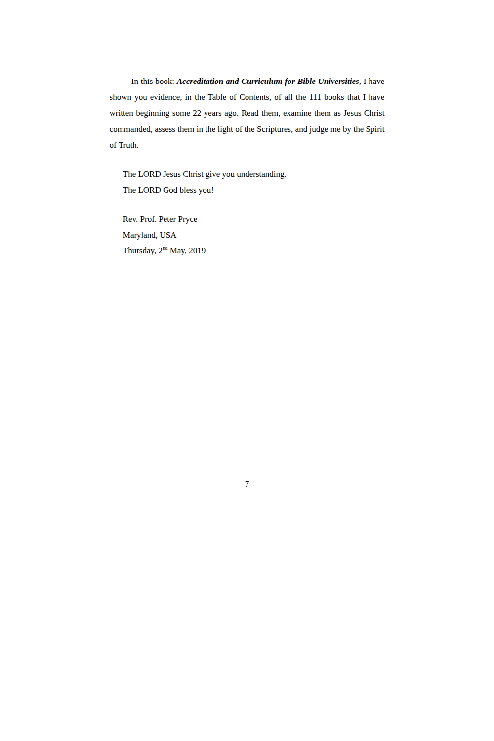In this book: Accreditation and Curriculum for Bible Universities, I have shown you evidence, in the Table of Contents, of all the 111 books that I have written beginning some 22 years ago. Read them, examine them as Jesus Christ commanded, assess them in the light of the Scriptures, and judge me by the Spirit of Truth.
The LORD Jesus Christ give you understanding.
The LORD God bless you!
Rev. Prof. Peter Pryce
Maryland, USA
Thursday, 2nd May, 2019
7